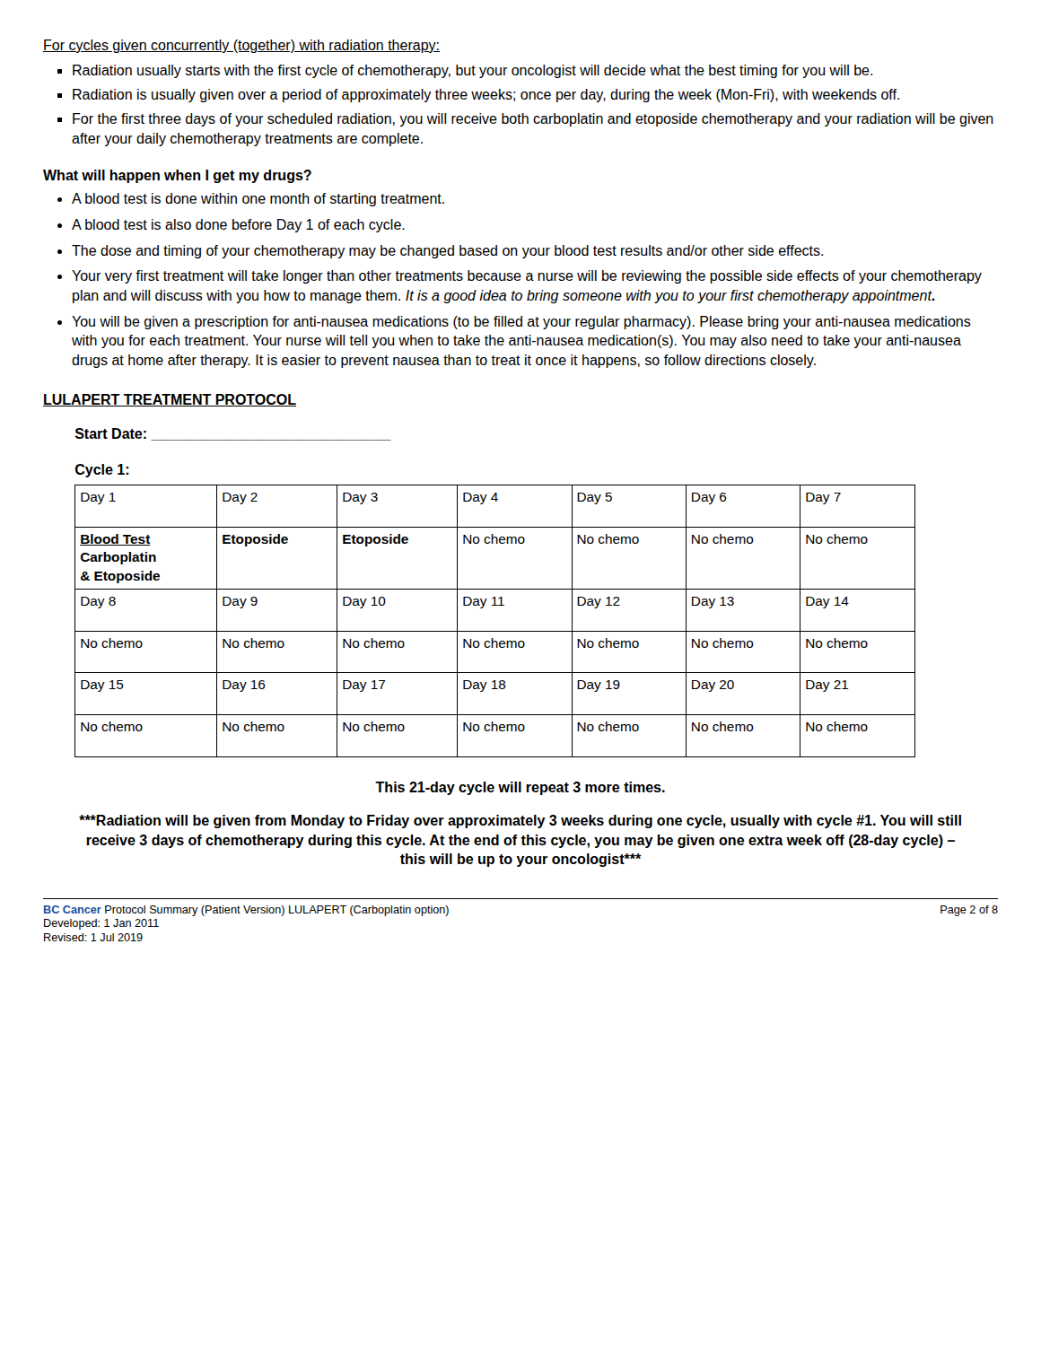For cycles given concurrently (together) with radiation therapy:
Radiation usually starts with the first cycle of chemotherapy, but your oncologist will decide what the best timing for you will be.
Radiation is usually given over a period of approximately three weeks; once per day, during the week (Mon-Fri), with weekends off.
For the first three days of your scheduled radiation, you will receive both carboplatin and etoposide chemotherapy and your radiation will be given after your daily chemotherapy treatments are complete.
What will happen when I get my drugs?
A blood test is done within one month of starting treatment.
A blood test is also done before Day 1 of each cycle.
The dose and timing of your chemotherapy may be changed based on your blood test results and/or other side effects.
Your very first treatment will take longer than other treatments because a nurse will be reviewing the possible side effects of your chemotherapy plan and will discuss with you how to manage them. It is a good idea to bring someone with you to your first chemotherapy appointment.
You will be given a prescription for anti-nausea medications (to be filled at your regular pharmacy). Please bring your anti-nausea medications with you for each treatment. Your nurse will tell you when to take the anti-nausea medication(s). You may also need to take your anti-nausea drugs at home after therapy. It is easier to prevent nausea than to treat it once it happens, so follow directions closely.
LULAPERT TREATMENT PROTOCOL
Start Date: ______________________________
Cycle 1:
| Day 1 | Day 2 | Day 3 | Day 4 | Day 5 | Day 6 | Day 7 |
| Blood Test Carboplatin & Etoposide | Etoposide | Etoposide | No chemo | No chemo | No chemo | No chemo |
| Day 8 | Day 9 | Day 10 | Day 11 | Day 12 | Day 13 | Day 14 |
| No chemo | No chemo | No chemo | No chemo | No chemo | No chemo | No chemo |
| Day 15 | Day 16 | Day 17 | Day 18 | Day 19 | Day 20 | Day 21 |
| No chemo | No chemo | No chemo | No chemo | No chemo | No chemo | No chemo |
This 21-day cycle will repeat 3 more times.
***Radiation will be given from Monday to Friday over approximately 3 weeks during one cycle, usually with cycle #1. You will still receive 3 days of chemotherapy during this cycle. At the end of this cycle, you may be given one extra week off (28-day cycle) – this will be up to your oncologist***
BC Cancer Protocol Summary (Patient Version) LULAPERT (Carboplatin option)
Page 2 of 8
Developed: 1 Jan 2011
Revised: 1 Jul 2019